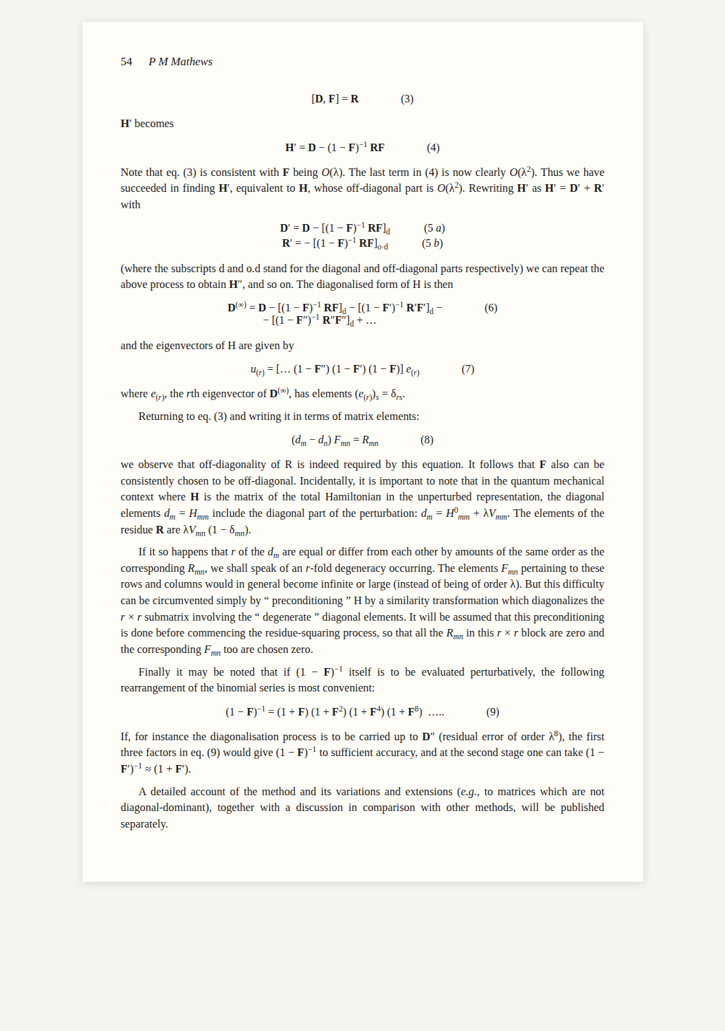54 P M Mathews
[D, F] = R (3)
H′ becomes
H′ = D − (1 − F)−1 RF (4)
Note that eq. (3) is consistent with F being O(λ). The last term in (4) is now clearly O(λ2). Thus we have succeeded in finding H′, equivalent to H, whose off-diagonal part is O(λ2). Rewriting H′ as H′ = D′ + R′ with
D′ = D − [(1 − F)−1 RF]d (5 a)
R′ = − [(1 − F)−1 RF]o·d (5 b)
(where the subscripts d and o.d stand for the diagonal and off-diagonal parts respectively) we can repeat the above process to obtain H″, and so on. The diagonalised form of H is then
D(∞) = D − [(1 − F)−1 RF]d − [(1 − F′)−1 R′F′]d − − [(1 − F″)−1 R″F″]d + … (6)
and the eigenvectors of H are given by
u(r) = [… (1 − F″) (1 − F′) (1 − F)] e(r) (7)
where e(r), the rth eigenvector of D(∞), has elements (e(r))s = δrs.
Returning to eq. (3) and writing it in terms of matrix elements:
(dm − dn) Fmn = Rmn (8)
we observe that off-diagonality of R is indeed required by this equation. It follows that F also can be consistently chosen to be off-diagonal. Incidentally, it is important to note that in the quantum mechanical context where H is the matrix of the total Hamiltonian in the unperturbed representation, the diagonal elements dm = Hmm include the diagonal part of the perturbation: dm = H0mm + λVmm. The elements of the residue R are λVmn (1 − δmn).
If it so happens that r of the dm are equal or differ from each other by amounts of the same order as the corresponding Rmn, we shall speak of an r-fold degeneracy occurring. The elements Fmn pertaining to these rows and columns would in general become infinite or large (instead of being of order λ). But this difficulty can be circumvented simply by “ preconditioning ” H by a similarity transformation which diagonalizes the r × r submatrix involving the “ degenerate ” diagonal elements. It will be assumed that this preconditioning is done before commencing the residue-squaring process, so that all the Rmn in this r × r block are zero and the corresponding Fmn too are chosen zero.
Finally it may be noted that if (1 − F)−1 itself is to be evaluated perturbatively, the following rearrangement of the binomial series is most convenient:
(1 − F)−1 = (1 + F) (1 + F2) (1 + F4) (1 + F8) ….. (9)
If, for instance the diagonalisation process is to be carried up to D″ (residual error of order λ8), the first three factors in eq. (9) would give (1 − F)−1 to sufficient accuracy, and at the second stage one can take (1 − F′)−1 ≈ (1 + F′).
A detailed account of the method and its variations and extensions (e.g., to matrices which are not diagonal-dominant), together with a discussion in comparison with other methods, will be published separately.